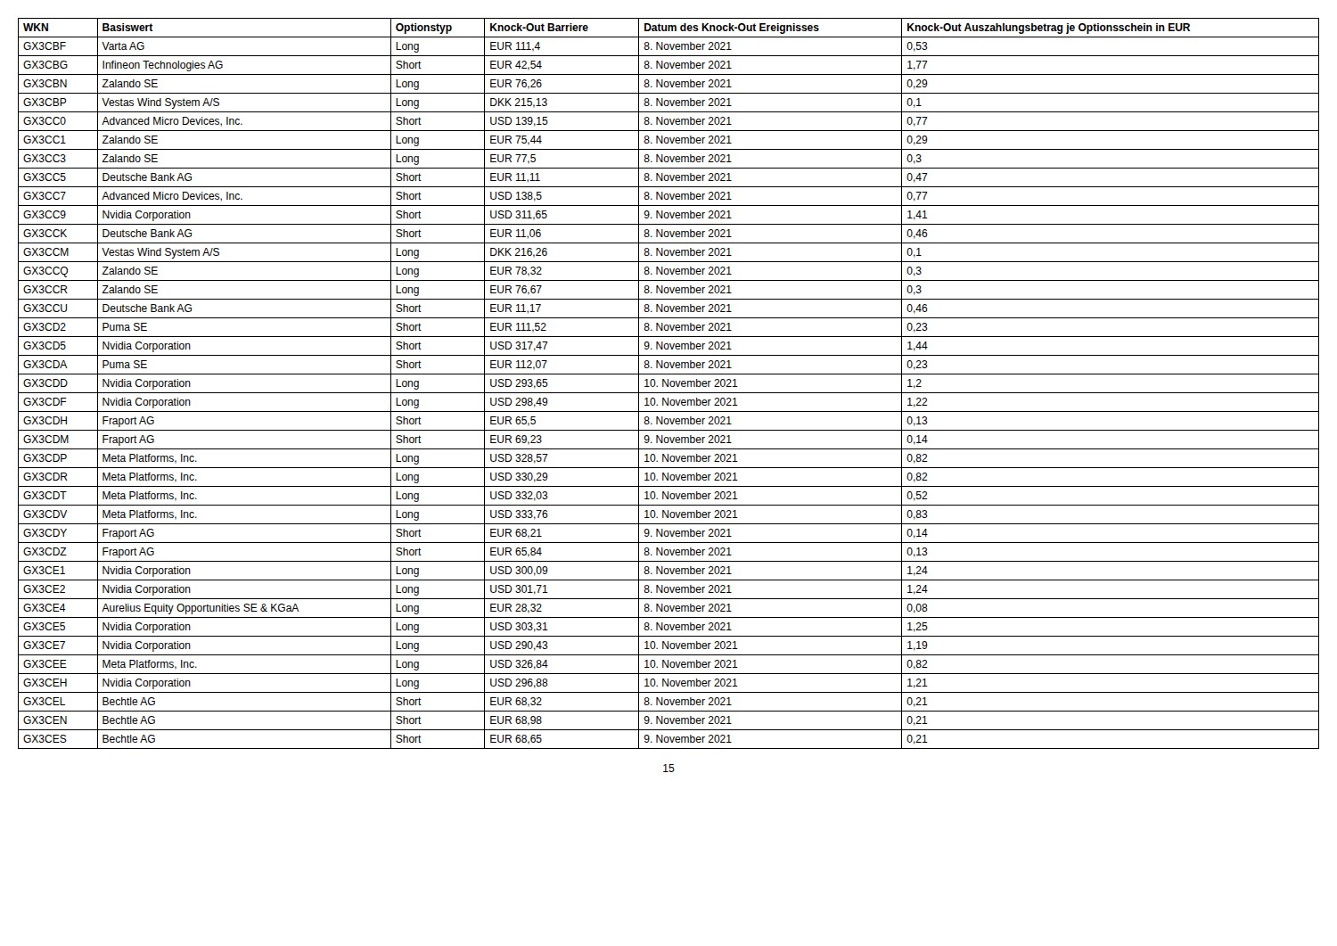| WKN | Basiswert | Optionstyp | Knock-Out Barriere | Datum des Knock-Out Ereignisses | Knock-Out Auszahlungsbetrag je Optionsschein in EUR |
| --- | --- | --- | --- | --- | --- |
| GX3CBF | Varta AG | Long | EUR 111,4 | 8. November 2021 | 0,53 |
| GX3CBG | Infineon Technologies AG | Short | EUR 42,54 | 8. November 2021 | 1,77 |
| GX3CBN | Zalando SE | Long | EUR 76,26 | 8. November 2021 | 0,29 |
| GX3CBP | Vestas Wind System A/S | Long | DKK 215,13 | 8. November 2021 | 0,1 |
| GX3CC0 | Advanced Micro Devices, Inc. | Short | USD 139,15 | 8. November 2021 | 0,77 |
| GX3CC1 | Zalando SE | Long | EUR 75,44 | 8. November 2021 | 0,29 |
| GX3CC3 | Zalando SE | Long | EUR 77,5 | 8. November 2021 | 0,3 |
| GX3CC5 | Deutsche Bank AG | Short | EUR 11,11 | 8. November 2021 | 0,47 |
| GX3CC7 | Advanced Micro Devices, Inc. | Short | USD 138,5 | 8. November 2021 | 0,77 |
| GX3CC9 | Nvidia Corporation | Short | USD 311,65 | 9. November 2021 | 1,41 |
| GX3CCK | Deutsche Bank AG | Short | EUR 11,06 | 8. November 2021 | 0,46 |
| GX3CCM | Vestas Wind System A/S | Long | DKK 216,26 | 8. November 2021 | 0,1 |
| GX3CCQ | Zalando SE | Long | EUR 78,32 | 8. November 2021 | 0,3 |
| GX3CCR | Zalando SE | Long | EUR 76,67 | 8. November 2021 | 0,3 |
| GX3CCU | Deutsche Bank AG | Short | EUR 11,17 | 8. November 2021 | 0,46 |
| GX3CD2 | Puma SE | Short | EUR 111,52 | 8. November 2021 | 0,23 |
| GX3CD5 | Nvidia Corporation | Short | USD 317,47 | 9. November 2021 | 1,44 |
| GX3CDA | Puma SE | Short | EUR 112,07 | 8. November 2021 | 0,23 |
| GX3CDD | Nvidia Corporation | Long | USD 293,65 | 10. November 2021 | 1,2 |
| GX3CDF | Nvidia Corporation | Long | USD 298,49 | 10. November 2021 | 1,22 |
| GX3CDH | Fraport AG | Short | EUR 65,5 | 8. November 2021 | 0,13 |
| GX3CDM | Fraport AG | Short | EUR 69,23 | 9. November 2021 | 0,14 |
| GX3CDP | Meta Platforms, Inc. | Long | USD 328,57 | 10. November 2021 | 0,82 |
| GX3CDR | Meta Platforms, Inc. | Long | USD 330,29 | 10. November 2021 | 0,82 |
| GX3CDT | Meta Platforms, Inc. | Long | USD 332,03 | 10. November 2021 | 0,52 |
| GX3CDV | Meta Platforms, Inc. | Long | USD 333,76 | 10. November 2021 | 0,83 |
| GX3CDY | Fraport AG | Short | EUR 68,21 | 9. November 2021 | 0,14 |
| GX3CDZ | Fraport AG | Short | EUR 65,84 | 8. November 2021 | 0,13 |
| GX3CE1 | Nvidia Corporation | Long | USD 300,09 | 8. November 2021 | 1,24 |
| GX3CE2 | Nvidia Corporation | Long | USD 301,71 | 8. November 2021 | 1,24 |
| GX3CE4 | Aurelius Equity Opportunities SE & KGaA | Long | EUR 28,32 | 8. November 2021 | 0,08 |
| GX3CE5 | Nvidia Corporation | Long | USD 303,31 | 8. November 2021 | 1,25 |
| GX3CE7 | Nvidia Corporation | Long | USD 290,43 | 10. November 2021 | 1,19 |
| GX3CEE | Meta Platforms, Inc. | Long | USD 326,84 | 10. November 2021 | 0,82 |
| GX3CEH | Nvidia Corporation | Long | USD 296,88 | 10. November 2021 | 1,21 |
| GX3CEL | Bechtle AG | Short | EUR 68,32 | 8. November 2021 | 0,21 |
| GX3CEN | Bechtle AG | Short | EUR 68,98 | 9. November 2021 | 0,21 |
| GX3CES | Bechtle AG | Short | EUR 68,65 | 9. November 2021 | 0,21 |
15